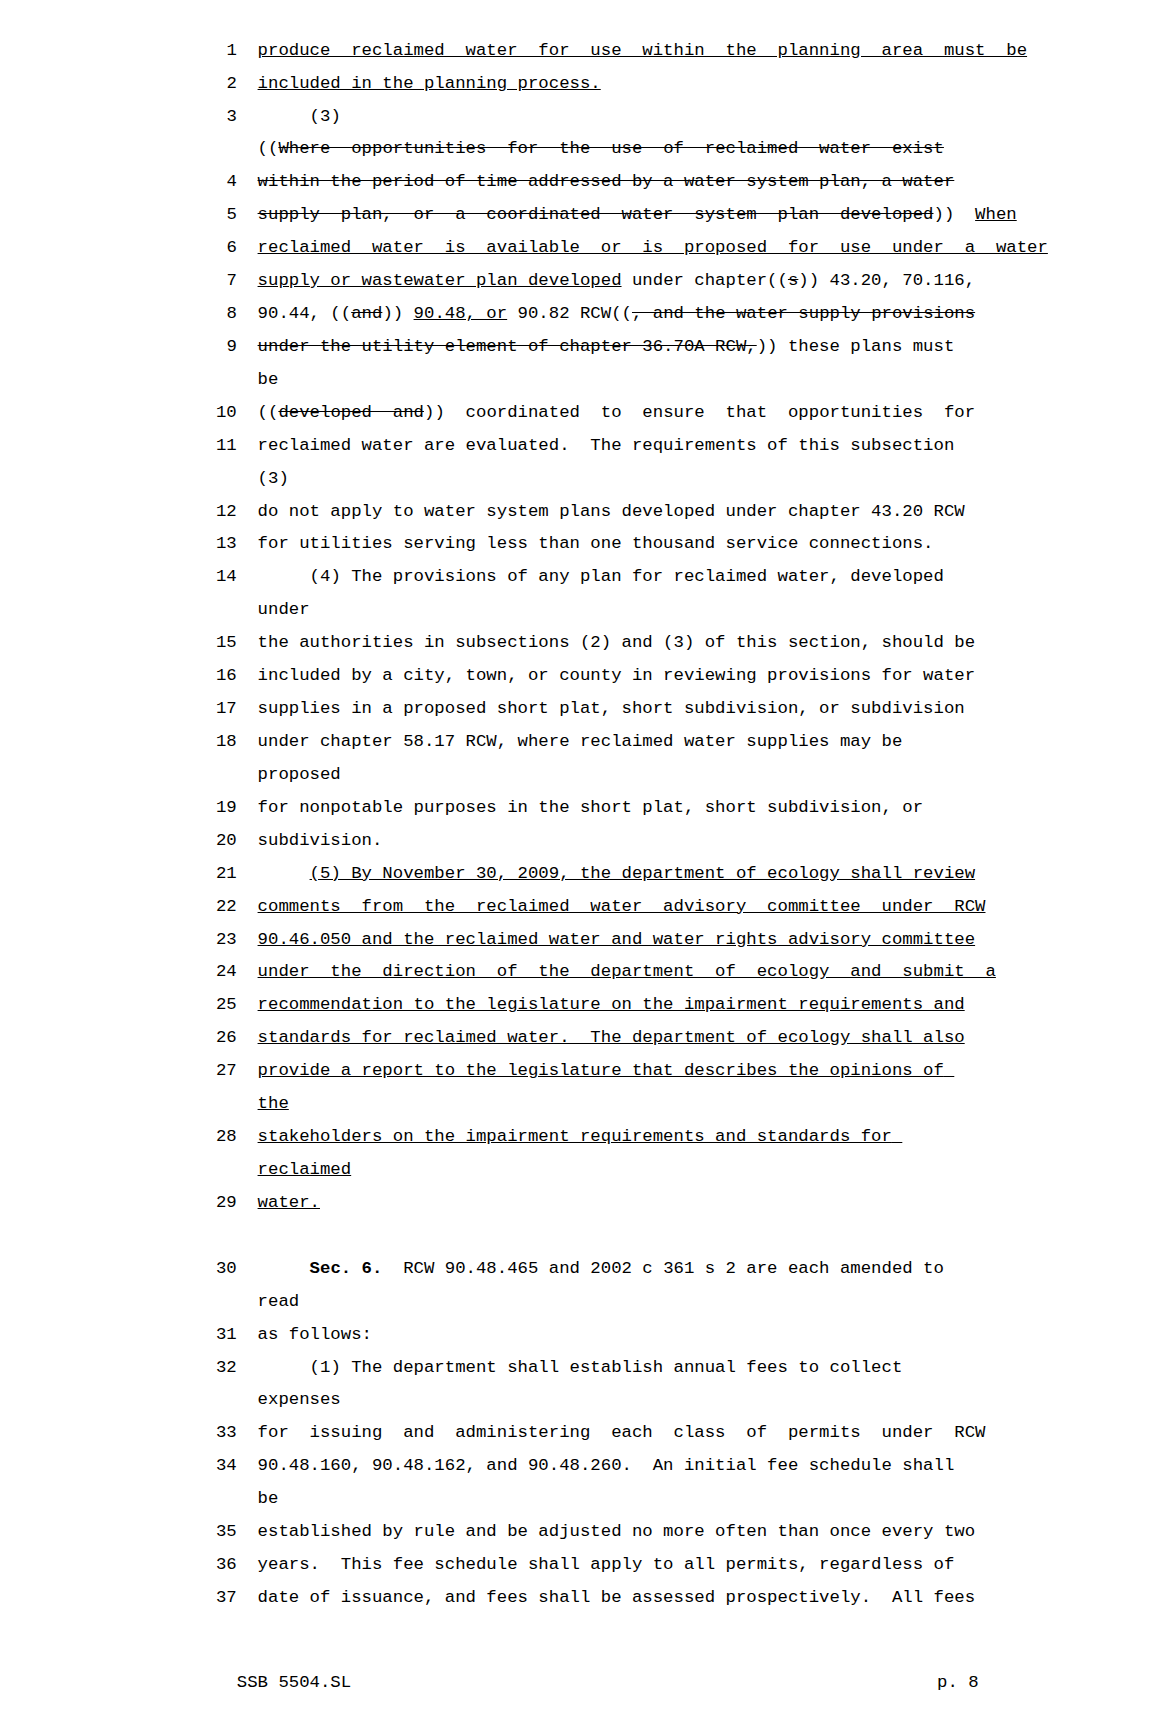1 produce reclaimed water for use within the planning area must be
2 included in the planning process.
3 (3) ((Where opportunities for the use of reclaimed water exist
4 within the period of time addressed by a water system plan, a water
5 supply plan, or a coordinated water system plan developed)) When
6 reclaimed water is available or is proposed for use under a water
7 supply or wastewater plan developed under chapter((s)) 43.20, 70.116,
890.44, ((and)) 90.48, or 90.82 RCW((, and the water supply provisions
9 under the utility element of chapter 36.70A RCW,)) these plans must be
10((developed and)) coordinated to ensure that opportunities for
11 reclaimed water are evaluated. The requirements of this subsection (3)
12 do not apply to water system plans developed under chapter 43.20 RCW
13 for utilities serving less than one thousand service connections.
14 (4) The provisions of any plan for reclaimed water, developed under
15 the authorities in subsections (2) and (3) of this section, should be
16 included by a city, town, or county in reviewing provisions for water
17 supplies in a proposed short plat, short subdivision, or subdivision
18 under chapter 58.17 RCW, where reclaimed water supplies may be proposed
19 for nonpotable purposes in the short plat, short subdivision, or
20 subdivision.
21 (5) By November 30, 2009, the department of ecology shall review
22 comments from the reclaimed water advisory committee under RCW
2390.46.050 and the reclaimed water and water rights advisory committee
24 under the direction of the department of ecology and submit a
25 recommendation to the legislature on the impairment requirements and
26 standards for reclaimed water. The department of ecology shall also
27 provide a report to the legislature that describes the opinions of the
28 stakeholders on the impairment requirements and standards for reclaimed
29 water.
30 Sec. 6. RCW 90.48.465 and 2002 c 361 s 2 are each amended to read
31 as follows:
32 (1) The department shall establish annual fees to collect expenses
33 for issuing and administering each class of permits under RCW
3490.48.160, 90.48.162, and 90.48.260. An initial fee schedule shall be
35 established by rule and be adjusted no more often than once every two
36 years. This fee schedule shall apply to all permits, regardless of
37 date of issuance, and fees shall be assessed prospectively. All fees
SSB 5504.SL p. 8